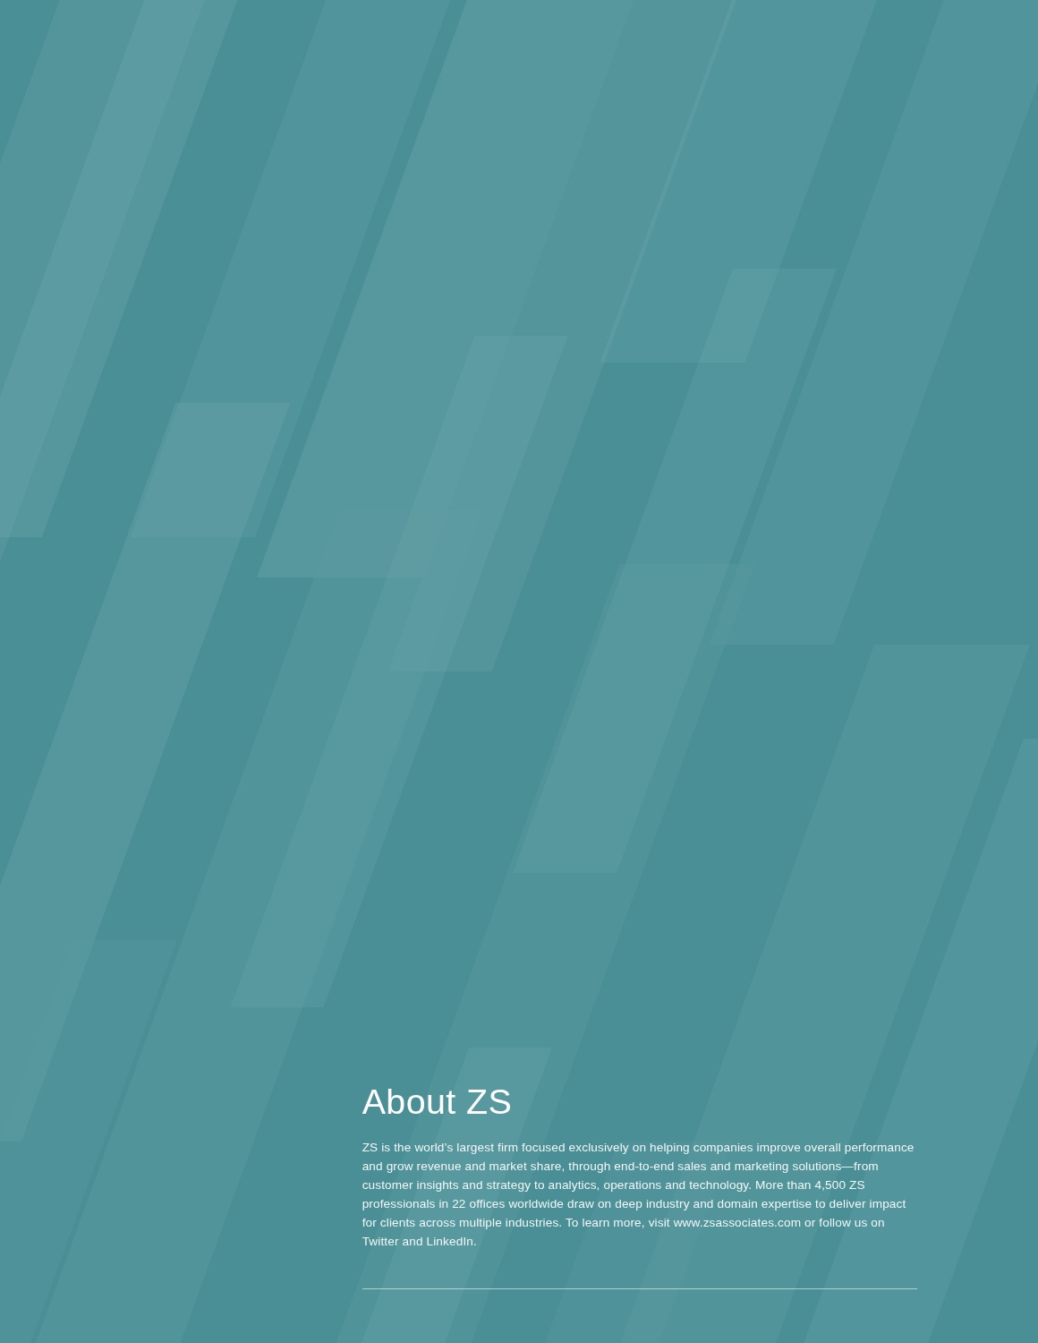About ZS
ZS is the world’s largest firm focused exclusively on helping companies improve overall performance and grow revenue and market share, through end-to-end sales and marketing solutions—from customer insights and strategy to analytics, operations and technology. More than 4,500 ZS professionals in 22 offices worldwide draw on deep industry and domain expertise to deliver impact for clients across multiple industries. To learn more, visit www.zsassociates.com or follow us on Twitter and LinkedIn.